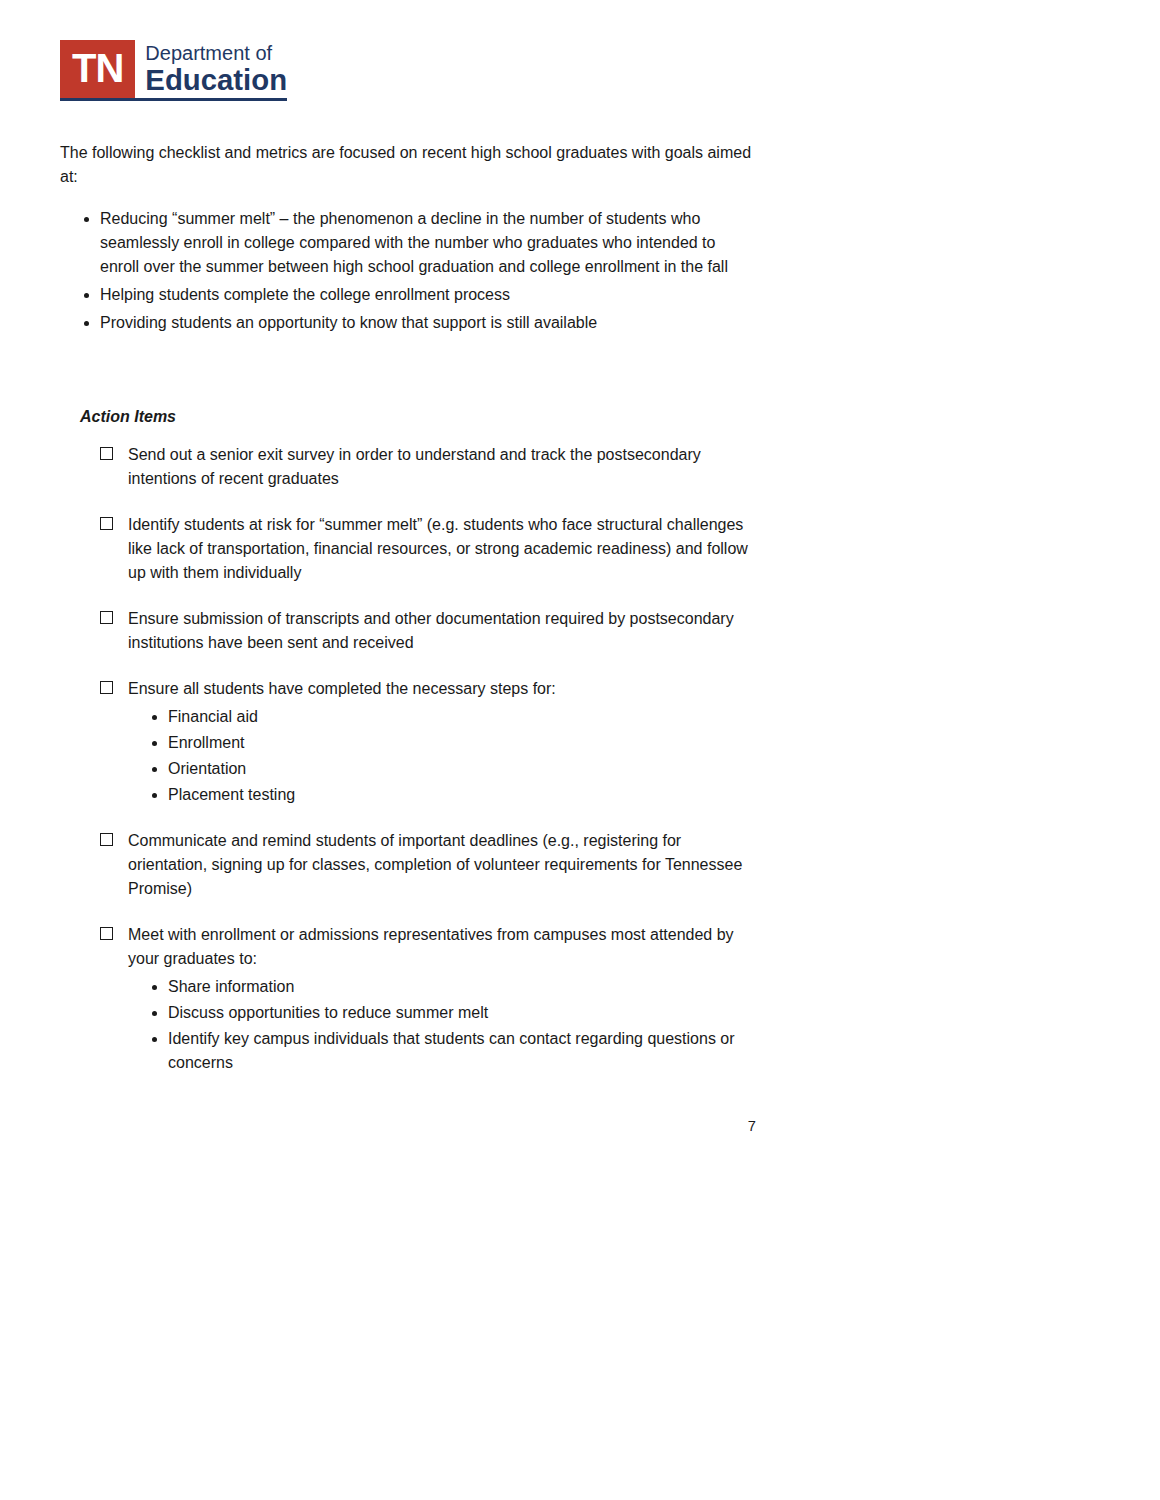TN
Department of
Education
The following checklist and metrics are focused on recent high school graduates with goals aimed at:
Reducing “summer melt” – the phenomenon a decline in the number of students who seamlessly enroll in college compared with the number who graduates who intended to enroll over the summer between high school graduation and college enrollment in the fall
Helping students complete the college enrollment process
Providing students an opportunity to know that support is still available
Action Items
Send out a senior exit survey in order to understand and track the postsecondary intentions of recent graduates
Identify students at risk for “summer melt” (e.g. students who face structural challenges like lack of transportation, financial resources, or strong academic readiness) and follow up with them individually
Ensure submission of transcripts and other documentation required by postsecondary institutions have been sent and received
Ensure all students have completed the necessary steps for:
Financial aid
Enrollment
Orientation
Placement testing
Communicate and remind students of important deadlines (e.g., registering for orientation, signing up for classes, completion of volunteer requirements for Tennessee Promise)
Meet with enrollment or admissions representatives from campuses most attended by your graduates to:
Share information
Discuss opportunities to reduce summer melt
Identify key campus individuals that students can contact regarding questions or concerns
7